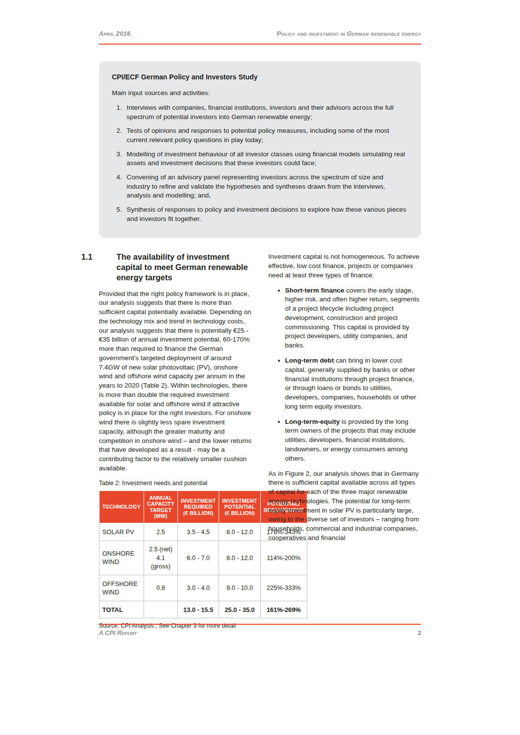April 2016
Policy and investment in German renewable energy
CPI/ECF German Policy and Investors Study
Main input sources and activities:
Interviews with companies, financial institutions, investors and their advisors across the full spectrum of potential investors into German renewable energy;
Tests of opinions and responses to potential policy measures, including some of the most current relevant policy questions in play today;
Modelling of investment behaviour of all investor classes using financial models simulating real assets and investment decisions that these investors could face;
Convening of an advisory panel representing investors across the spectrum of size and industry to refine and validate the hypotheses and syntheses drawn from the interviews, analysis and modelling; and,
Synthesis of responses to policy and investment decisions to explore how these various pieces and investors fit together.
1.1 The availability of investment capital to meet German renewable energy targets
Provided that the right policy framework is in place, our analysis suggests that there is more than sufficient capital potentially available. Depending on the technology mix and trend in technology costs, our analysis suggests that there is potentially €25 - €35 billion of annual investment potential, 60-170% more than required to finance the German government’s targeted deployment of around 7.4GW of new solar photovoltaic (PV), onshore wind and offshore wind capacity per annum in the years to 2020 (Table 2). Within technologies, there is more than double the required investment available for solar and offshore wind if attractive policy is in place for the right investors. For onshore wind there is slightly less spare investment capacity, although the greater maturity and competition in onshore wind – and the lower returns that have developed as a result - may be a contributing factor to the relatively smaller cushion available.
Table 2: Investment needs and potential
| Technology | Annual capacity target (MW) | Investment required (€ billion) | Investment potential (€ billion) | Potential/ requirement |
| --- | --- | --- | --- | --- |
| Solar PV | 2.5 | 3.5 - 4.5 | 8.0 - 12.0 | 178%-343% |
| Onshore wind | 2.5 (net) 4.1 (gross) | 6.0 - 7.0 | 8.0 - 12.0 | 114%-200% |
| Offshore wind | 0.8 | 3.0 - 4.0 | 9.0 - 10.0 | 225%-333% |
| Total | | 13.0 - 15.5 | 25.0 - 35.0 | 161%-269% |
Source: CPI Analysis ; See Chapter 3 for more detail
Investment capital is not homogeneous. To achieve effective, low cost finance, projects or companies need at least three types of finance:
Short-term finance covers the early stage, higher risk, and often higher return, segments of a project lifecycle including project development, construction and project commissioning. This capital is provided by project developers, utility companies, and banks.
Long-term debt can bring in lower cost capital, generally supplied by banks or other financial institutions through project finance, or through loans or bonds to utilities, developers, companies, households or other long term equity investors.
Long-term-equity is provided by the long term owners of the projects that may include utilities, developers, financial institutions, landowners, or energy consumers among others.
As in Figure 2, our analysis shows that in Germany there is sufficient capital available across all types of capital for each of the three major renewable energy technologies. The potential for long-term equity investment in solar PV is particularly large, owing to the diverse set of investors – ranging from households, commercial and industrial companies, cooperatives and financial
A CPI Report
2